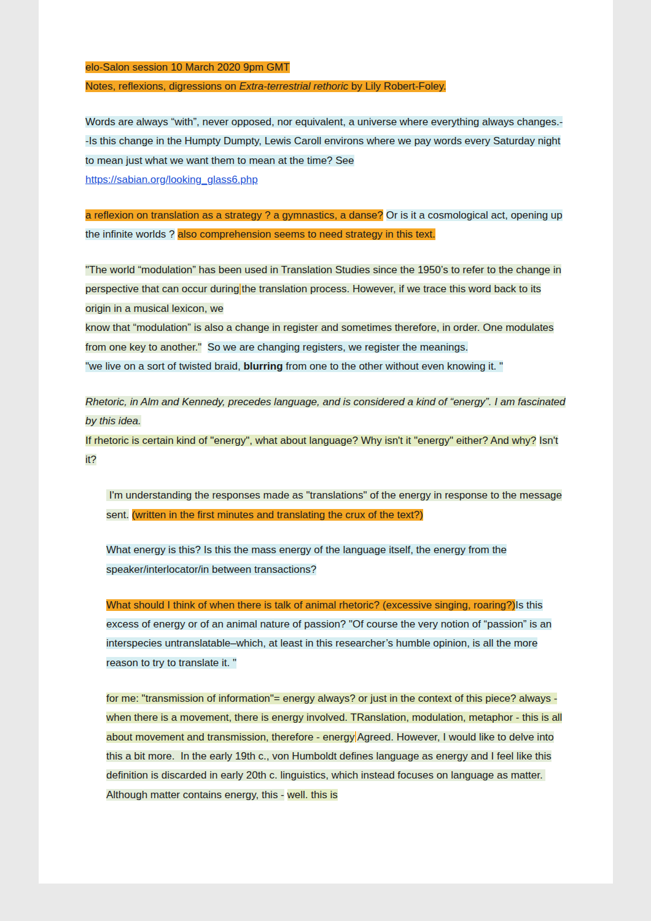elo-Salon session 10 March 2020 9pm GMT
Notes, reflexions, digressions on Extra-terrestrial rethoric by Lily Robert-Foley.
Words are always “with”, never opposed, nor equivalent, a universe where everything always changes.--Is this change in the Humpty Dumpty, Lewis Caroll environs where we pay words every Saturday night to mean just what we want them to mean at the time? See
https://sabian.org/looking_glass6.php
a reflexion on translation as a strategy ? a gymnastics, a danse? Or is it a cosmological act, opening up the infinite worlds ? also comprehension seems to need strategy in this text.
"The world “modulation” has been used in Translation Studies since the 1950’s to refer to the change in perspective that can occur during the translation process. However, if we trace this word back to its origin in a musical lexicon, we
know that “modulation” is also a change in register and sometimes therefore, in order. One modulates from one key to another." So we are changing registers, we register the meanings.
"we live on a sort of twisted braid, blurring from one to the other without even knowing it. "
Rhetoric, in Alm and Kennedy, precedes language, and is considered a kind of “energy”. I am fascinated by this idea.
If rhetoric is certain kind of "energy", what about language? Why isn't it "energy" either? And why? Isn't it?
I'm understanding the responses made as "translations" of the energy in response to the message sent. (written in the first minutes and translating the crux of the text?)
What energy is this? Is this the mass energy of the language itself, the energy from the speaker/interlocator/in between transactions?
What should I think of when there is talk of animal rhetoric? (excessive singing, roaring?) Is this excess of energy or of an animal nature of passion? "Of course the very notion of “passion” is an interspecies untranslatable–which, at least in this researcher’s humble opinion, is all the more reason to try to translate it. "
for me: "transmission of information"= energy always? or just in the context of this piece? always - when there is a movement, there is energy involved. TRanslation, modulation, metaphor - this is all about movement and transmission, therefore - energy Agreed. However, I would like to delve into this a bit more. In the early 19th c., von Humboldt defines language as energy and I feel like this definition is discarded in early 20th c. linguistics, which instead focuses on language as matter. Although matter contains energy, this - well. this is